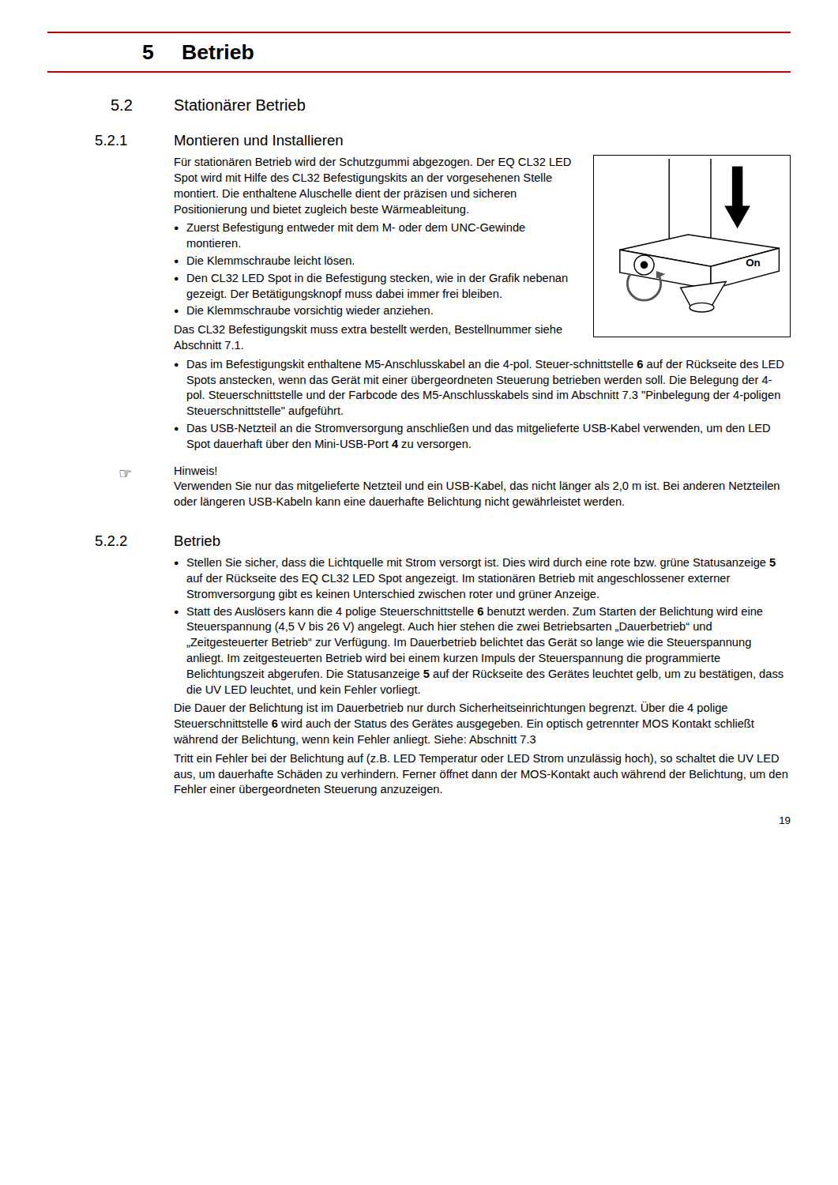5 Betrieb
5.2 Stationärer Betrieb
5.2.1 Montieren und Installieren
On
Für stationären Betrieb wird der Schutzgummi abgezogen. Der EQ CL32 LED Spot wird mit Hilfe des CL32 Befestigungskits an der vorgesehenen Stelle montiert. Die enthaltene Aluschelle dient der präzisen und sicheren Positionierung und bietet zugleich beste Wärmeableitung.
Zuerst Befestigung entweder mit dem M- oder dem UNC-Gewinde montieren.
Die Klemmschraube leicht lösen.
Den CL32 LED Spot in die Befestigung stecken, wie in der Grafik nebenan gezeigt. Der Betätigungsknopf muss dabei immer frei bleiben.
Die Klemmschraube vorsichtig wieder anziehen.
Das CL32 Befestigungskit muss extra bestellt werden, Bestellnummer siehe Abschnitt 7.1.
Das im Befestigungskit enthaltene M5-Anschlusskabel an die 4-pol. Steuer-schnittstelle 6 auf der Rückseite des LED Spots anstecken, wenn das Gerät mit einer übergeordneten Steuerung betrieben werden soll. Die Belegung der 4-pol. Steuerschnittstelle und der Farbcode des M5-Anschlusskabels sind im Abschnitt 7.3 "Pinbelegung der 4-poligen Steuerschnittstelle" aufgeführt.
Das USB-Netzteil an die Stromversorgung anschließen und das mitgelieferte USB-Kabel verwenden, um den LED Spot dauerhaft über den Mini-USB-Port 4 zu versorgen.
☞
Hinweis!
Verwenden Sie nur das mitgelieferte Netzteil und ein USB-Kabel, das nicht länger als 2,0 m ist. Bei anderen Netzteilen oder längeren USB-Kabeln kann eine dauerhafte Belichtung nicht gewährleistet werden.
5.2.2 Betrieb
Stellen Sie sicher, dass die Lichtquelle mit Strom versorgt ist. Dies wird durch eine rote bzw. grüne Statusanzeige 5 auf der Rückseite des EQ CL32 LED Spot angezeigt. Im stationären Betrieb mit angeschlossener externer Stromversorgung gibt es keinen Unterschied zwischen roter und grüner Anzeige.
Statt des Auslösers kann die 4 polige Steuerschnittstelle 6 benutzt werden. Zum Starten der Belichtung wird eine Steuerspannung (4,5 V bis 26 V) angelegt. Auch hier stehen die zwei Betriebsarten „Dauerbetrieb“ und „Zeitgesteuerter Betrieb“ zur Verfügung. Im Dauerbetrieb belichtet das Gerät so lange wie die Steuerspannung anliegt. Im zeitgesteuerten Betrieb wird bei einem kurzen Impuls der Steuerspannung die programmierte Belichtungszeit abgerufen. Die Statusanzeige 5 auf der Rückseite des Gerätes leuchtet gelb, um zu bestätigen, dass die UV LED leuchtet, und kein Fehler vorliegt.
Die Dauer der Belichtung ist im Dauerbetrieb nur durch Sicherheitseinrichtungen begrenzt. Über die 4 polige Steuerschnittstelle 6 wird auch der Status des Gerätes ausgegeben. Ein optisch getrennter MOS Kontakt schließt während der Belichtung, wenn kein Fehler anliegt. Siehe: Abschnitt 7.3
Tritt ein Fehler bei der Belichtung auf (z.B. LED Temperatur oder LED Strom unzulässig hoch), so schaltet die UV LED aus, um dauerhafte Schäden zu verhindern. Ferner öffnet dann der MOS-Kontakt auch während der Belichtung, um den Fehler einer übergeordneten Steuerung anzuzeigen.
19